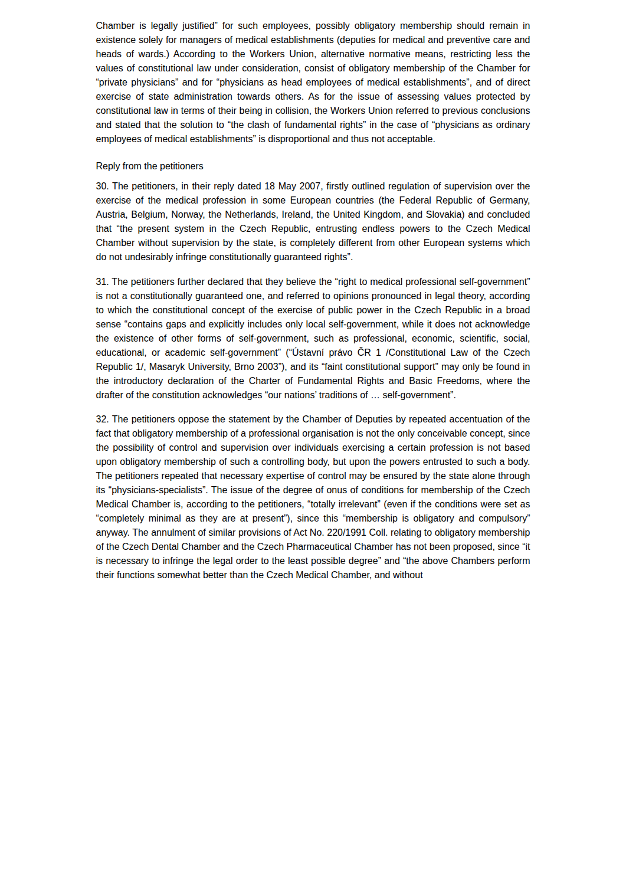Chamber is legally justified” for such employees, possibly obligatory membership should remain in existence solely for managers of medical establishments (deputies for medical and preventive care and heads of wards.) According to the Workers Union, alternative normative means, restricting less the values of constitutional law under consideration, consist of obligatory membership of the Chamber for “private physicians” and for “physicians as head employees of medical establishments”, and of direct exercise of state administration towards others. As for the issue of assessing values protected by constitutional law in terms of their being in collision, the Workers Union referred to previous conclusions and stated that the solution to “the clash of fundamental rights” in the case of “physicians as ordinary employees of medical establishments” is disproportional and thus not acceptable.
Reply from the petitioners
30. The petitioners, in their reply dated 18 May 2007, firstly outlined regulation of supervision over the exercise of the medical profession in some European countries (the Federal Republic of Germany, Austria, Belgium, Norway, the Netherlands, Ireland, the United Kingdom, and Slovakia) and concluded that “the present system in the Czech Republic, entrusting endless powers to the Czech Medical Chamber without supervision by the state, is completely different from other European systems which do not undesirably infringe constitutionally guaranteed rights”.
31. The petitioners further declared that they believe the “right to medical professional self-government” is not a constitutionally guaranteed one, and referred to opinions pronounced in legal theory, according to which the constitutional concept of the exercise of public power in the Czech Republic in a broad sense “contains gaps and explicitly includes only local self-government, while it does not acknowledge the existence of other forms of self-government, such as professional, economic, scientific, social, educational, or academic self-government” (“Ústavní právo ČR 1 /Constitutional Law of the Czech Republic 1/, Masaryk University, Brno 2003”), and its “faint constitutional support” may only be found in the introductory declaration of the Charter of Fundamental Rights and Basic Freedoms, where the drafter of the constitution acknowledges “our nations’ traditions of … self-government”.
32. The petitioners oppose the statement by the Chamber of Deputies by repeated accentuation of the fact that obligatory membership of a professional organisation is not the only conceivable concept, since the possibility of control and supervision over individuals exercising a certain profession is not based upon obligatory membership of such a controlling body, but upon the powers entrusted to such a body. The petitioners repeated that necessary expertise of control may be ensured by the state alone through its “physicians-specialists”. The issue of the degree of onus of conditions for membership of the Czech Medical Chamber is, according to the petitioners, “totally irrelevant” (even if the conditions were set as “completely minimal as they are at present”), since this “membership is obligatory and compulsory” anyway. The annulment of similar provisions of Act No. 220/1991 Coll. relating to obligatory membership of the Czech Dental Chamber and the Czech Pharmaceutical Chamber has not been proposed, since “it is necessary to infringe the legal order to the least possible degree” and “the above Chambers perform their functions somewhat better than the Czech Medical Chamber, and without